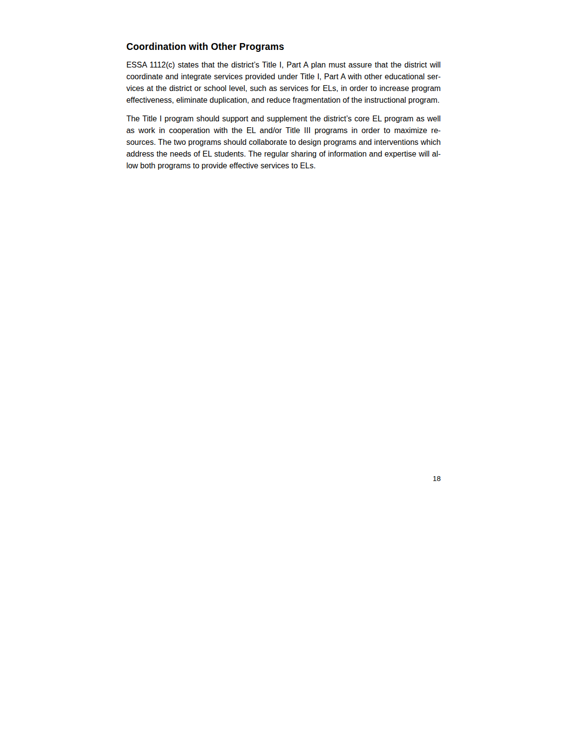Coordination with Other Programs
ESSA 1112(c) states that the district’s Title I, Part A plan must assure that the district will coordinate and integrate services provided under Title I, Part A with other educational services at the district or school level, such as services for ELs, in order to increase program effectiveness, eliminate duplication, and reduce fragmentation of the instructional program.
The Title I program should support and supplement the district’s core EL program as well as work in cooperation with the EL and/or Title III programs in order to maximize resources. The two programs should collaborate to design programs and interventions which address the needs of EL students. The regular sharing of information and expertise will allow both programs to provide effective services to ELs.
18